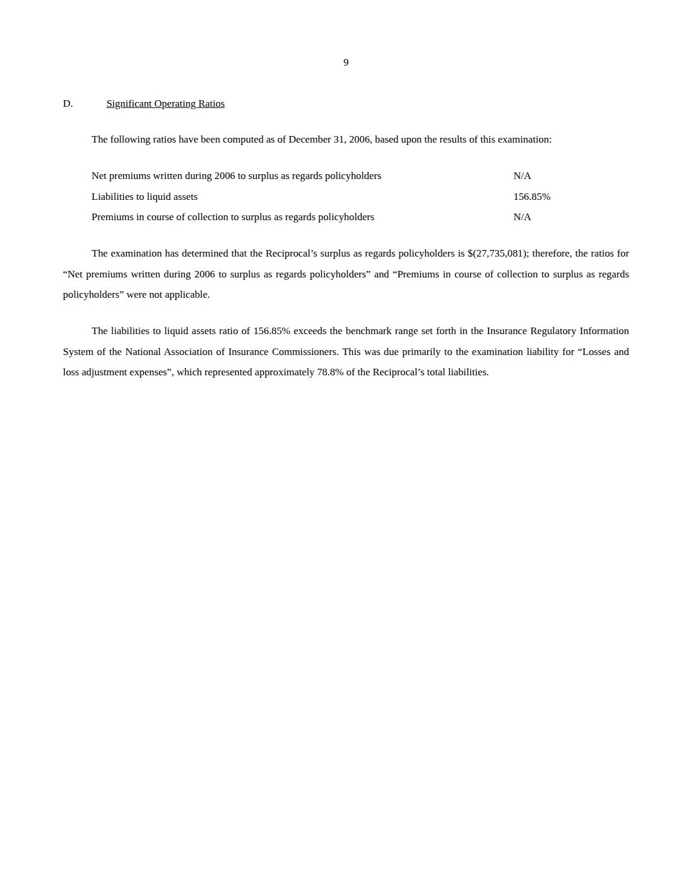9
D. Significant Operating Ratios
The following ratios have been computed as of December 31, 2006, based upon the results of this examination:
| Net premiums written during 2006 to surplus as regards policyholders | N/A |
| Liabilities to liquid assets | 156.85% |
| Premiums in course of collection to surplus as regards policyholders | N/A |
The examination has determined that the Reciprocal’s surplus as regards policyholders is $(27,735,081); therefore, the ratios for “Net premiums written during 2006 to surplus as regards policyholders” and “Premiums in course of collection to surplus as regards policyholders” were not applicable.
The liabilities to liquid assets ratio of 156.85% exceeds the benchmark range set forth in the Insurance Regulatory Information System of the National Association of Insurance Commissioners. This was due primarily to the examination liability for “Losses and loss adjustment expenses”, which represented approximately 78.8% of the Reciprocal’s total liabilities.